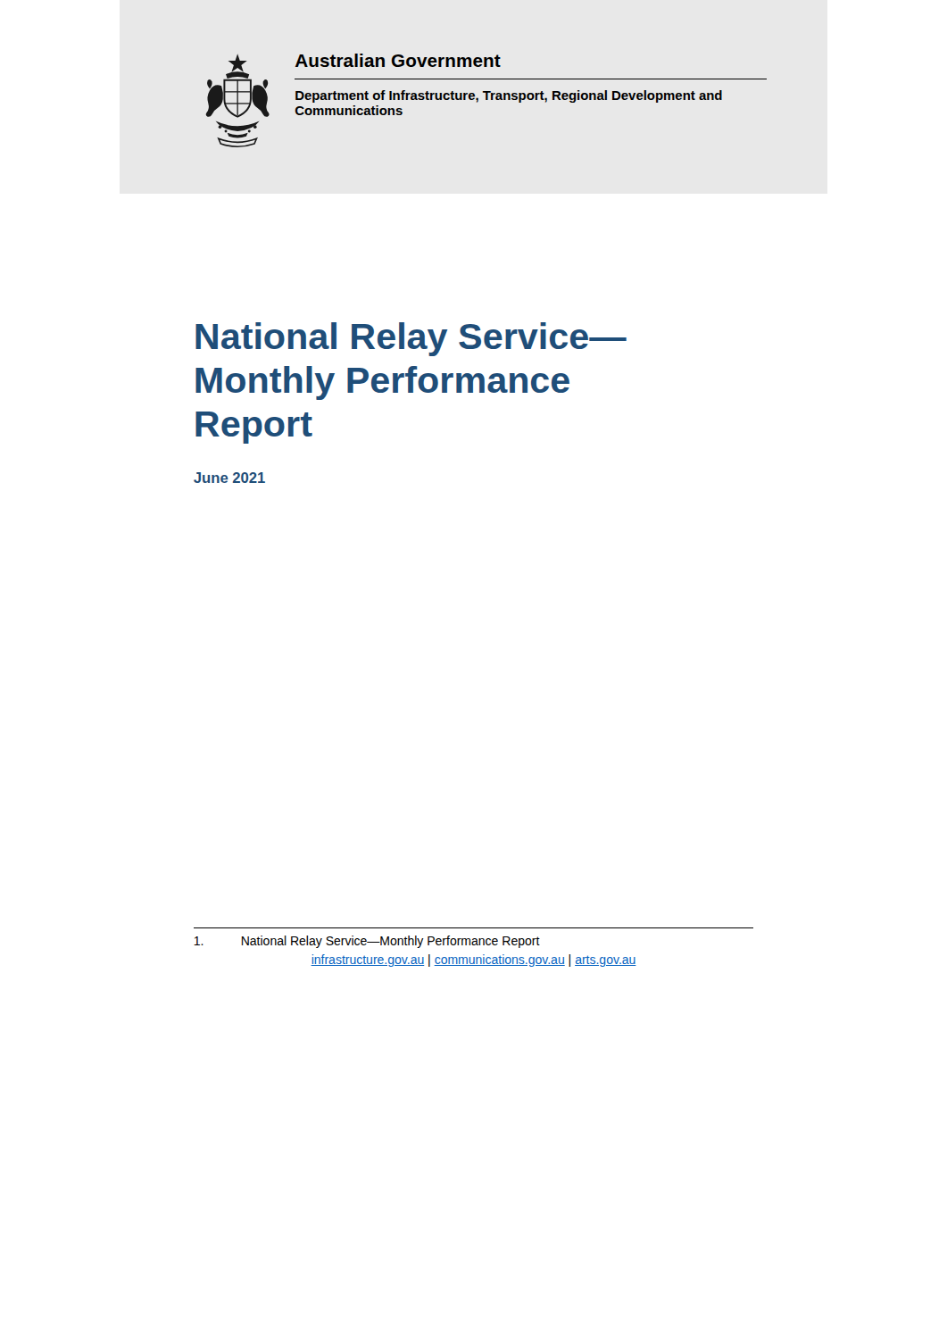Australian Government
Department of Infrastructure, Transport, Regional Development and Communications
National Relay Service—Monthly Performance Report
June 2021
1. National Relay Service—Monthly Performance Report
infrastructure.gov.au | communications.gov.au | arts.gov.au